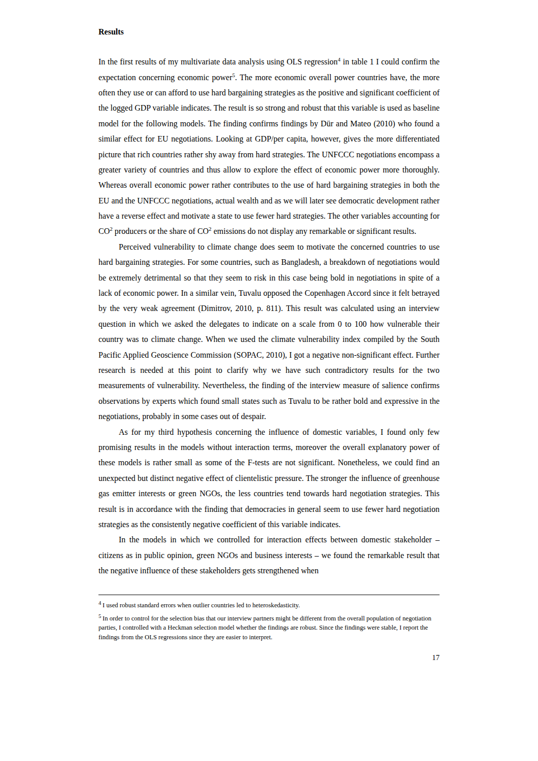Results
In the first results of my multivariate data analysis using OLS regression4 in table 1 I could confirm the expectation concerning economic power5. The more economic overall power countries have, the more often they use or can afford to use hard bargaining strategies as the positive and significant coefficient of the logged GDP variable indicates. The result is so strong and robust that this variable is used as baseline model for the following models. The finding confirms findings by Dür and Mateo (2010) who found a similar effect for EU negotiations. Looking at GDP/per capita, however, gives the more differentiated picture that rich countries rather shy away from hard strategies. The UNFCCC negotiations encompass a greater variety of countries and thus allow to explore the effect of economic power more thoroughly. Whereas overall economic power rather contributes to the use of hard bargaining strategies in both the EU and the UNFCCC negotiations, actual wealth and as we will later see democratic development rather have a reverse effect and motivate a state to use fewer hard strategies. The other variables accounting for CO2 producers or the share of CO2 emissions do not display any remarkable or significant results.
Perceived vulnerability to climate change does seem to motivate the concerned countries to use hard bargaining strategies. For some countries, such as Bangladesh, a breakdown of negotiations would be extremely detrimental so that they seem to risk in this case being bold in negotiations in spite of a lack of economic power. In a similar vein, Tuvalu opposed the Copenhagen Accord since it felt betrayed by the very weak agreement (Dimitrov, 2010, p. 811). This result was calculated using an interview question in which we asked the delegates to indicate on a scale from 0 to 100 how vulnerable their country was to climate change. When we used the climate vulnerability index compiled by the South Pacific Applied Geoscience Commission (SOPAC, 2010), I got a negative non-significant effect. Further research is needed at this point to clarify why we have such contradictory results for the two measurements of vulnerability. Nevertheless, the finding of the interview measure of salience confirms observations by experts which found small states such as Tuvalu to be rather bold and expressive in the negotiations, probably in some cases out of despair.
As for my third hypothesis concerning the influence of domestic variables, I found only few promising results in the models without interaction terms, moreover the overall explanatory power of these models is rather small as some of the F-tests are not significant. Nonetheless, we could find an unexpected but distinct negative effect of clientelistic pressure. The stronger the influence of greenhouse gas emitter interests or green NGOs, the less countries tend towards hard negotiation strategies. This result is in accordance with the finding that democracies in general seem to use fewer hard negotiation strategies as the consistently negative coefficient of this variable indicates.
In the models in which we controlled for interaction effects between domestic stakeholder – citizens as in public opinion, green NGOs and business interests – we found the remarkable result that the negative influence of these stakeholders gets strengthened when
4 I used robust standard errors when outlier countries led to heteroskedasticity.
5 In order to control for the selection bias that our interview partners might be different from the overall population of negotiation parties, I controlled with a Heckman selection model whether the findings are robust. Since the findings were stable, I report the findings from the OLS regressions since they are easier to interpret.
17